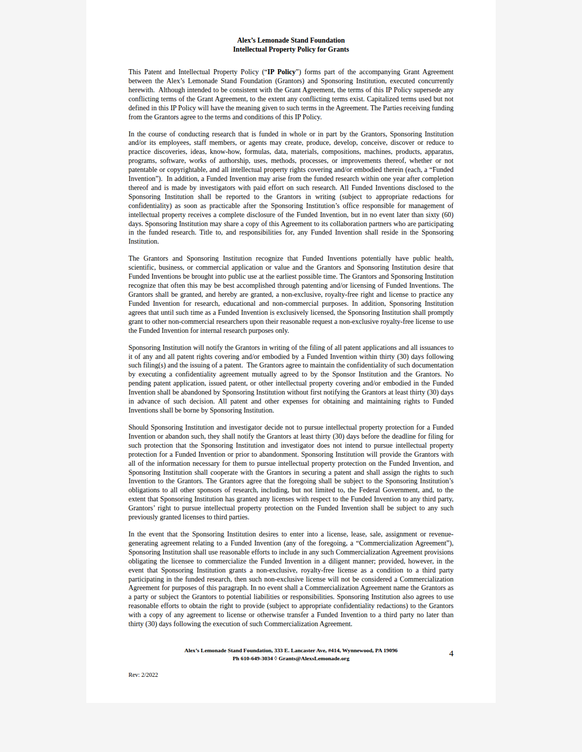Alex’s Lemonade Stand Foundation Intellectual Property Policy for Grants
This Patent and Intellectual Property Policy (“IP Policy”) forms part of the accompanying Grant Agreement between the Alex’s Lemonade Stand Foundation (Grantors) and Sponsoring Institution, executed concurrently herewith. Although intended to be consistent with the Grant Agreement, the terms of this IP Policy supersede any conflicting terms of the Grant Agreement, to the extent any conflicting terms exist. Capitalized terms used but not defined in this IP Policy will have the meaning given to such terms in the Agreement. The Parties receiving funding from the Grantors agree to the terms and conditions of this IP Policy.
In the course of conducting research that is funded in whole or in part by the Grantors, Sponsoring Institution and/or its employees, staff members, or agents may create, produce, develop, conceive, discover or reduce to practice discoveries, ideas, know-how, formulas, data, materials, compositions, machines, products, apparatus, programs, software, works of authorship, uses, methods, processes, or improvements thereof, whether or not patentable or copyrightable, and all intellectual property rights covering and/or embodied therein (each, a “Funded Invention”). In addition, a Funded Invention may arise from the funded research within one year after completion thereof and is made by investigators with paid effort on such research. All Funded Inventions disclosed to the Sponsoring Institution shall be reported to the Grantors in writing (subject to appropriate redactions for confidentiality) as soon as practicable after the Sponsoring Institution’s office responsible for management of intellectual property receives a complete disclosure of the Funded Invention, but in no event later than sixty (60) days. Sponsoring Institution may share a copy of this Agreement to its collaboration partners who are participating in the funded research. Title to, and responsibilities for, any Funded Invention shall reside in the Sponsoring Institution.
The Grantors and Sponsoring Institution recognize that Funded Inventions potentially have public health, scientific, business, or commercial application or value and the Grantors and Sponsoring Institution desire that Funded Inventions be brought into public use at the earliest possible time. The Grantors and Sponsoring Institution recognize that often this may be best accomplished through patenting and/or licensing of Funded Inventions. The Grantors shall be granted, and hereby are granted, a non-exclusive, royalty-free right and license to practice any Funded Invention for research, educational and non-commercial purposes. In addition, Sponsoring Institution agrees that until such time as a Funded Invention is exclusively licensed, the Sponsoring Institution shall promptly grant to other non-commercial researchers upon their reasonable request a non-exclusive royalty-free license to use the Funded Invention for internal research purposes only.
Sponsoring Institution will notify the Grantors in writing of the filing of all patent applications and all issuances to it of any and all patent rights covering and/or embodied by a Funded Invention within thirty (30) days following such filing(s) and the issuing of a patent. The Grantors agree to maintain the confidentiality of such documentation by executing a confidentiality agreement mutually agreed to by the Sponsor Institution and the Grantors. No pending patent application, issued patent, or other intellectual property covering and/or embodied in the Funded Invention shall be abandoned by Sponsoring Institution without first notifying the Grantors at least thirty (30) days in advance of such decision. All patent and other expenses for obtaining and maintaining rights to Funded Inventions shall be borne by Sponsoring Institution.
Should Sponsoring Institution and investigator decide not to pursue intellectual property protection for a Funded Invention or abandon such, they shall notify the Grantors at least thirty (30) days before the deadline for filing for such protection that the Sponsoring Institution and investigator does not intend to pursue intellectual property protection for a Funded Invention or prior to abandonment. Sponsoring Institution will provide the Grantors with all of the information necessary for them to pursue intellectual property protection on the Funded Invention, and Sponsoring Institution shall cooperate with the Grantors in securing a patent and shall assign the rights to such Invention to the Grantors. The Grantors agree that the foregoing shall be subject to the Sponsoring Institution’s obligations to all other sponsors of research, including, but not limited to, the Federal Government, and, to the extent that Sponsoring Institution has granted any licenses with respect to the Funded Invention to any third party, Grantors’ right to pursue intellectual property protection on the Funded Invention shall be subject to any such previously granted licenses to third parties.
In the event that the Sponsoring Institution desires to enter into a license, lease, sale, assignment or revenue-generating agreement relating to a Funded Invention (any of the foregoing, a “Commercialization Agreement”), Sponsoring Institution shall use reasonable efforts to include in any such Commercialization Agreement provisions obligating the licensee to commercialize the Funded Invention in a diligent manner; provided, however, in the event that Sponsoring Institution grants a non-exclusive, royalty-free license as a condition to a third party participating in the funded research, then such non-exclusive license will not be considered a Commercialization Agreement for purposes of this paragraph. In no event shall a Commercialization Agreement name the Grantors as a party or subject the Grantors to potential liabilities or responsibilities. Sponsoring Institution also agrees to use reasonable efforts to obtain the right to provide (subject to appropriate confidentiality redactions) to the Grantors with a copy of any agreement to license or otherwise transfer a Funded Invention to a third party no later than thirty (30) days following the execution of such Commercialization Agreement.
4
Alex’s Lemonade Stand Foundation, 333 E. Lancaster Ave, #414, Wynnewood, PA 19096
Ph 610-649-3034 ◊ Grants@AlexsLemonade.org
Rev: 2/2022